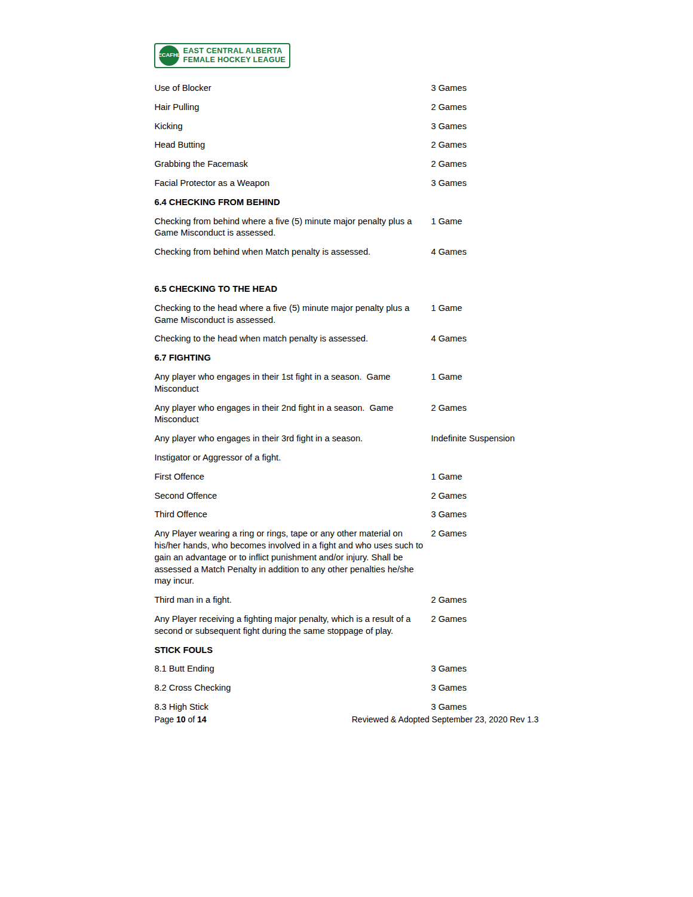ECAFHL
EAST CENTRAL ALBERTA
FEMALE HOCKEY LEAGUE
| Use of Blocker | 3 Games |
| Hair Pulling | 2 Games |
| Kicking | 3 Games |
| Head Butting | 2 Games |
| Grabbing the Facemask | 2 Games |
| Facial Protector as a Weapon | 3 Games |
| 6.4 CHECKING FROM BEHIND | |
| Checking from behind where a five (5) minute major penalty plus a Game Misconduct is assessed. | 1 Game |
| Checking from behind when Match penalty is assessed. | 4 Games |
| 6.5 CHECKING TO THE HEAD | |
| Checking to the head where a five (5) minute major penalty plus a Game Misconduct is assessed. | 1 Game |
| Checking to the head when match penalty is assessed. | 4 Games |
| 6.7 FIGHTING | |
| Any player who engages in their 1st fight in a season. Game Misconduct | 1 Game |
| Any player who engages in their 2nd fight in a season. Game Misconduct | 2 Games |
| Any player who engages in their 3rd fight in a season. | Indefinite Suspension |
| Instigator or Aggressor of a fight. | |
| First Offence | 1 Game |
| Second Offence | 2 Games |
| Third Offence | 3 Games |
| Any Player wearing a ring or rings, tape or any other material on his/her hands, who becomes involved in a fight and who uses such to gain an advantage or to inflict punishment and/or injury. Shall be assessed a Match Penalty in addition to any other penalties he/she may incur. | 2 Games |
| Third man in a fight. | 2 Games |
| Any Player receiving a fighting major penalty, which is a result of a second or subsequent fight during the same stoppage of play. | 2 Games |
| STICK FOULS | |
| 8.1 Butt Ending | 3 Games |
| 8.2 Cross Checking | 3 Games |
| 8.3 High Stick | 3 Games |
Page 10 of 14
Reviewed & Adopted September 23, 2020 Rev 1.3